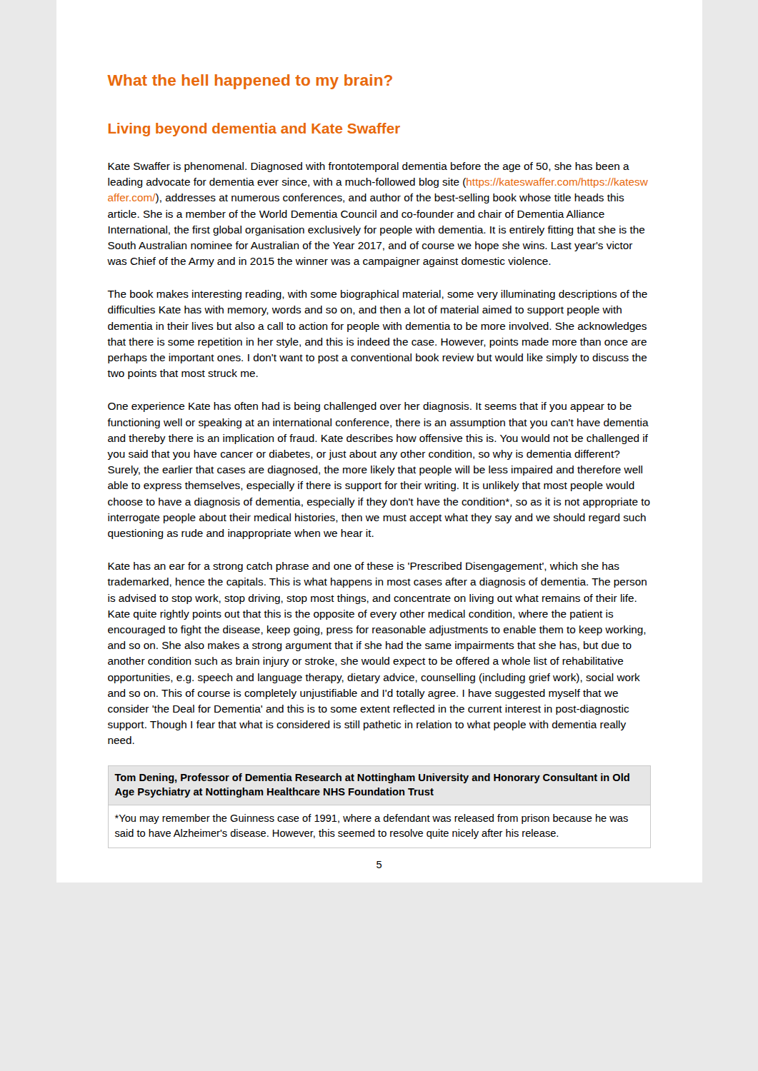What the hell happened to my brain?
Living beyond dementia and Kate Swaffer
Kate Swaffer is phenomenal. Diagnosed with frontotemporal dementia before the age of 50, she has been a leading advocate for dementia ever since, with a much-followed blog site (https://kateswaffer.com/https://kateswaffer.com/), addresses at numerous conferences, and author of the best-selling book whose title heads this article. She is a member of the World Dementia Council and co-founder and chair of Dementia Alliance International, the first global organisation exclusively for people with dementia. It is entirely fitting that she is the South Australian nominee for Australian of the Year 2017, and of course we hope she wins. Last year's victor was Chief of the Army and in 2015 the winner was a campaigner against domestic violence.
The book makes interesting reading, with some biographical material, some very illuminating descriptions of the difficulties Kate has with memory, words and so on, and then a lot of material aimed to support people with dementia in their lives but also a call to action for people with dementia to be more involved. She acknowledges that there is some repetition in her style, and this is indeed the case. However, points made more than once are perhaps the important ones. I don't want to post a conventional book review but would like simply to discuss the two points that most struck me.
One experience Kate has often had is being challenged over her diagnosis. It seems that if you appear to be functioning well or speaking at an international conference, there is an assumption that you can't have dementia and thereby there is an implication of fraud. Kate describes how offensive this is. You would not be challenged if you said that you have cancer or diabetes, or just about any other condition, so why is dementia different? Surely, the earlier that cases are diagnosed, the more likely that people will be less impaired and therefore well able to express themselves, especially if there is support for their writing. It is unlikely that most people would choose to have a diagnosis of dementia, especially if they don't have the condition*, so as it is not appropriate to interrogate people about their medical histories, then we must accept what they say and we should regard such questioning as rude and inappropriate when we hear it.
Kate has an ear for a strong catch phrase and one of these is 'Prescribed Disengagement', which she has trademarked, hence the capitals. This is what happens in most cases after a diagnosis of dementia. The person is advised to stop work, stop driving, stop most things, and concentrate on living out what remains of their life. Kate quite rightly points out that this is the opposite of every other medical condition, where the patient is encouraged to fight the disease, keep going, press for reasonable adjustments to enable them to keep working, and so on. She also makes a strong argument that if she had the same impairments that she has, but due to another condition such as brain injury or stroke, she would expect to be offered a whole list of rehabilitative opportunities, e.g. speech and language therapy, dietary advice, counselling (including grief work), social work and so on. This of course is completely unjustifiable and I'd totally agree. I have suggested myself that we consider 'the Deal for Dementia' and this is to some extent reflected in the current interest in post-diagnostic support. Though I fear that what is considered is still pathetic in relation to what people with dementia really need.
Tom Dening, Professor of Dementia Research at Nottingham University and Honorary Consultant in Old Age Psychiatry at Nottingham Healthcare NHS Foundation Trust
*You may remember the Guinness case of 1991, where a defendant was released from prison because he was said to have Alzheimer's disease. However, this seemed to resolve quite nicely after his release.
5